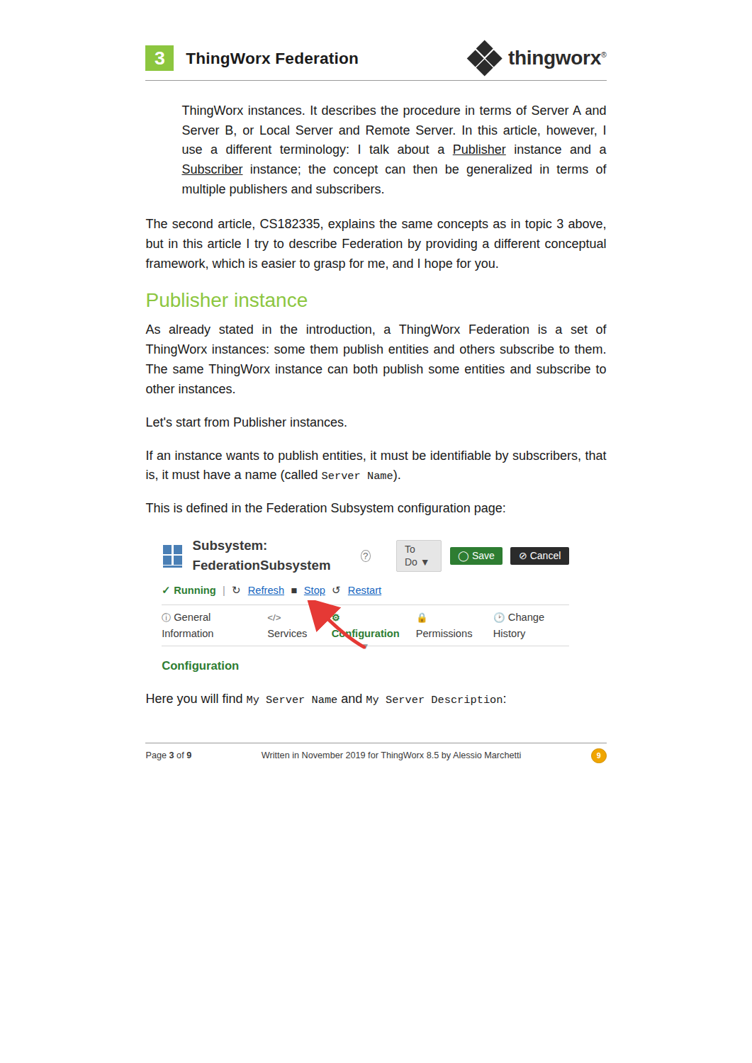3
ThingWorx Federation
thingworx®
ThingWorx instances. It describes the procedure in terms of Server A and Server B, or Local Server and Remote Server. In this article, however, I use a different terminology: I talk about a Publisher instance and a Subscriber instance; the concept can then be generalized in terms of multiple publishers and subscribers.
The second article, CS182335, explains the same concepts as in topic 3 above, but in this article I try to describe Federation by providing a different conceptual framework, which is easier to grasp for me, and I hope for you.
Publisher instance
As already stated in the introduction, a ThingWorx Federation is a set of ThingWorx instances: some them publish entities and others subscribe to them. The same ThingWorx instance can both publish some entities and subscribe to other instances.
Let's start from Publisher instances.
If an instance wants to publish entities, it must be identifiable by subscribers, that is, it must have a name (called Server Name).
This is defined in the Federation Subsystem configuration page:
Subsystem: FederationSubsystem
?
To Do ▼
◯ Save
⊘ Cancel
✓ Running | ↻Refresh ■Stop ↺Restart
ⓘ General Information </> Services ⚙ Configuration 🔒 Permissions 🕑 Change History
▼
Configuration
Here you will find My Server Name and My Server Description:
Page 3 of 9
Written in November 2019 for ThingWorx 8.5 by Alessio Marchetti
9